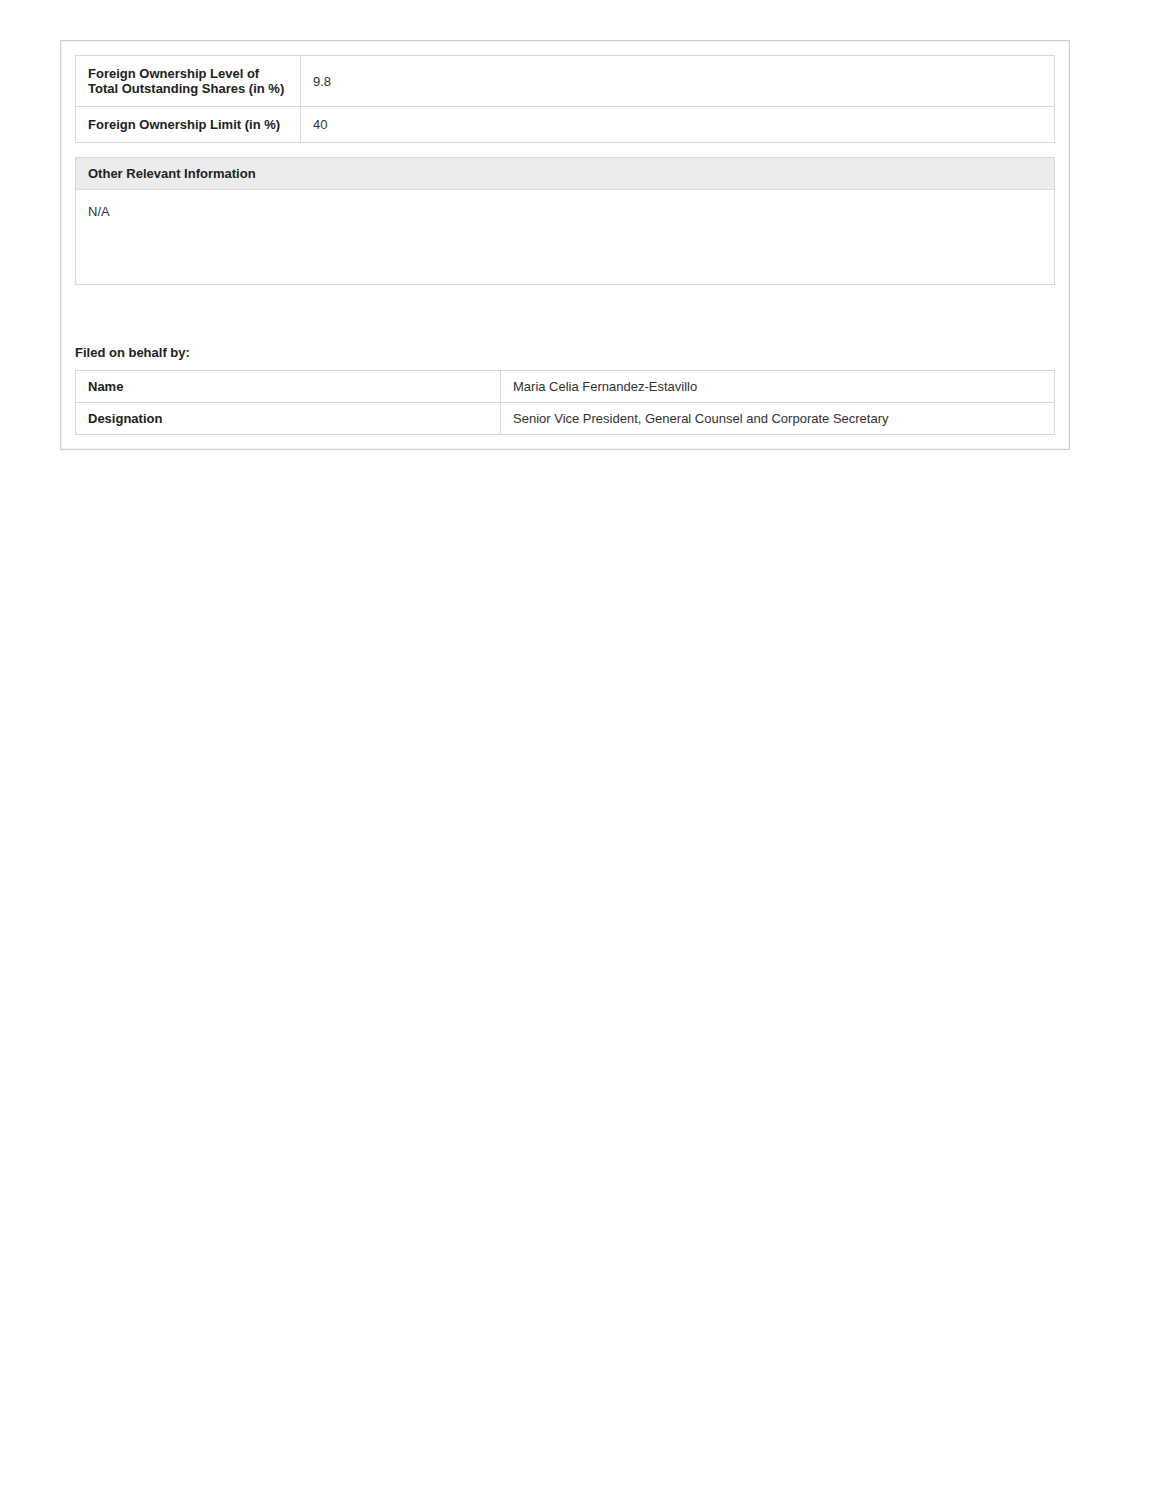| Foreign Ownership Level of Total Outstanding Shares (in %) | 9.8 |
| Foreign Ownership Limit (in %) | 40 |
Other Relevant Information
N/A
Filed on behalf by:
| Name | Maria Celia Fernandez-Estavillo |
| Designation | Senior Vice President, General Counsel and Corporate Secretary |